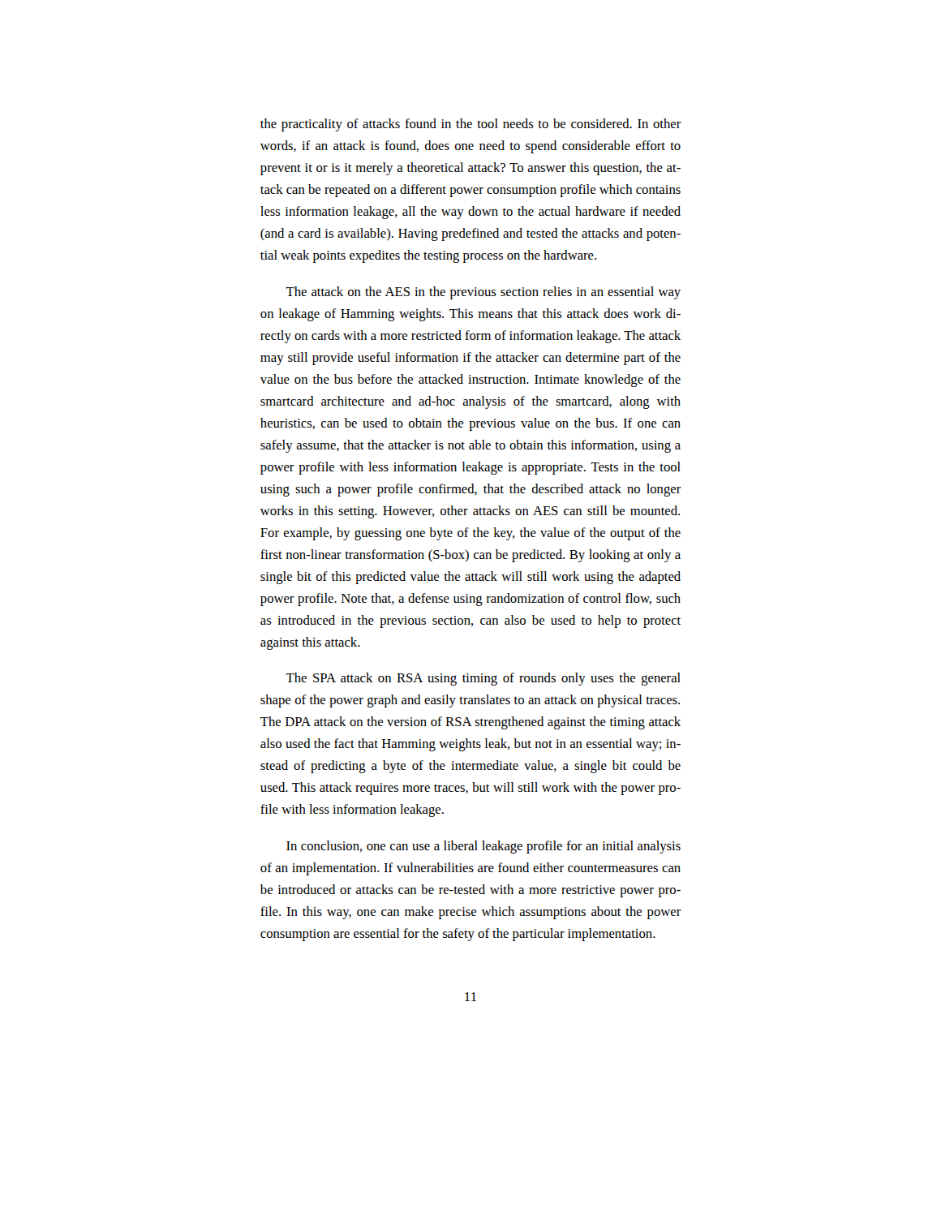the practicality of attacks found in the tool needs to be considered. In other words, if an attack is found, does one need to spend considerable effort to prevent it or is it merely a theoretical attack? To answer this question, the attack can be repeated on a different power consumption profile which contains less information leakage, all the way down to the actual hardware if needed (and a card is available). Having predefined and tested the attacks and potential weak points expedites the testing process on the hardware.
The attack on the AES in the previous section relies in an essential way on leakage of Hamming weights. This means that this attack does work directly on cards with a more restricted form of information leakage. The attack may still provide useful information if the attacker can determine part of the value on the bus before the attacked instruction. Intimate knowledge of the smartcard architecture and ad-hoc analysis of the smartcard, along with heuristics, can be used to obtain the previous value on the bus. If one can safely assume, that the attacker is not able to obtain this information, using a power profile with less information leakage is appropriate. Tests in the tool using such a power profile confirmed, that the described attack no longer works in this setting. However, other attacks on AES can still be mounted. For example, by guessing one byte of the key, the value of the output of the first non-linear transformation (S-box) can be predicted. By looking at only a single bit of this predicted value the attack will still work using the adapted power profile. Note that, a defense using randomization of control flow, such as introduced in the previous section, can also be used to help to protect against this attack.
The SPA attack on RSA using timing of rounds only uses the general shape of the power graph and easily translates to an attack on physical traces. The DPA attack on the version of RSA strengthened against the timing attack also used the fact that Hamming weights leak, but not in an essential way; instead of predicting a byte of the intermediate value, a single bit could be used. This attack requires more traces, but will still work with the power profile with less information leakage.
In conclusion, one can use a liberal leakage profile for an initial analysis of an implementation. If vulnerabilities are found either countermeasures can be introduced or attacks can be re-tested with a more restrictive power profile. In this way, one can make precise which assumptions about the power consumption are essential for the safety of the particular implementation.
11